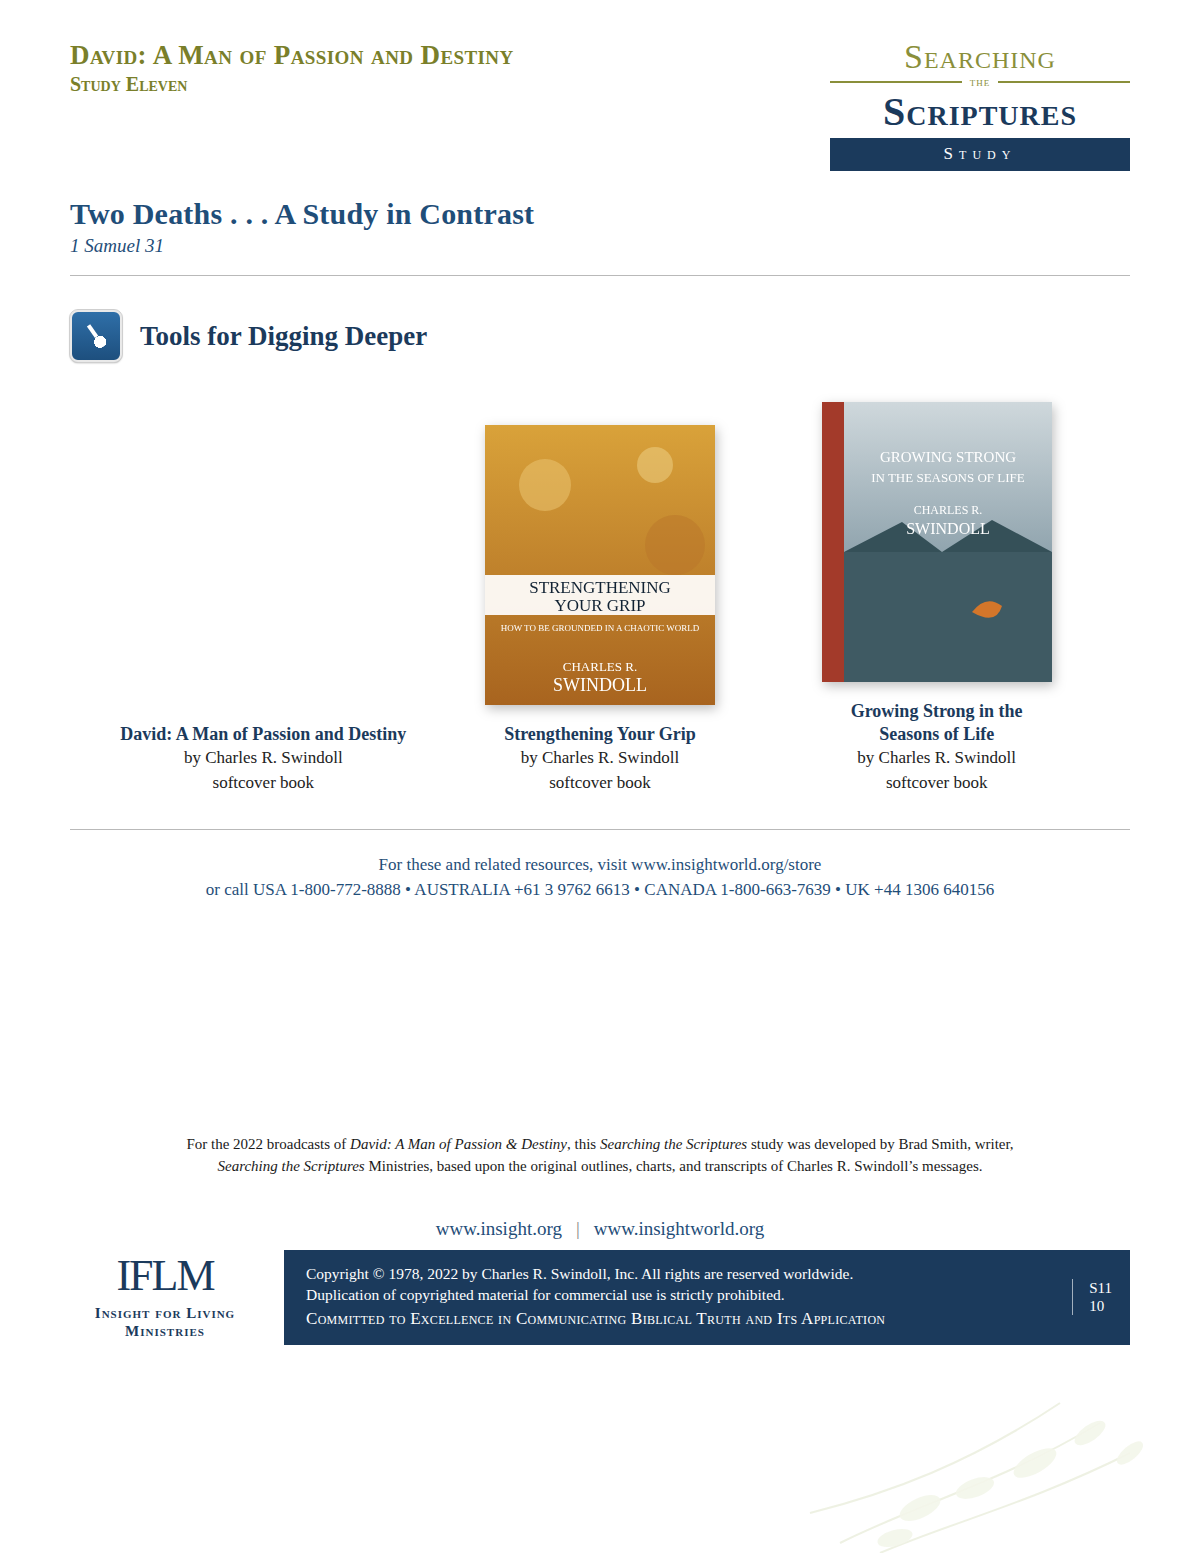David: A Man of Passion and Destiny
Study Eleven
Searching
the
Scriptures
Study
Two Deaths . . . A Study in Contrast
1 Samuel 31
Tools for Digging Deeper
David: A Man of Passion and Destiny
by Charles R. Swindoll
softcover book
Strengthening Your Grip
by Charles R. Swindoll
softcover book
Growing Strong in the
Seasons of Life
by Charles R. Swindoll
softcover book
For these and related resources, visit www.insightworld.org/store
or call USA 1-800-772-8888 • AUSTRALIA +61 3 9762 6613 • CANADA 1-800-663-7639 • UK +44 1306 640156
For the 2022 broadcasts of David: A Man of Passion & Destiny, this Searching the Scriptures study was developed by Brad Smith, writer,
Searching the Scriptures Ministries, based upon the original outlines, charts, and transcripts of Charles R. Swindoll’s messages.
www.insight.org|www.insightworld.org
IFLM
Insight for Living
Ministries
Copyright © 1978, 2022 by Charles R. Swindoll, Inc. All rights are reserved worldwide.
Duplication of copyrighted material for commercial use is strictly prohibited. Committed to Excellence in Communicating Biblical Truth and Its Application
S11
10